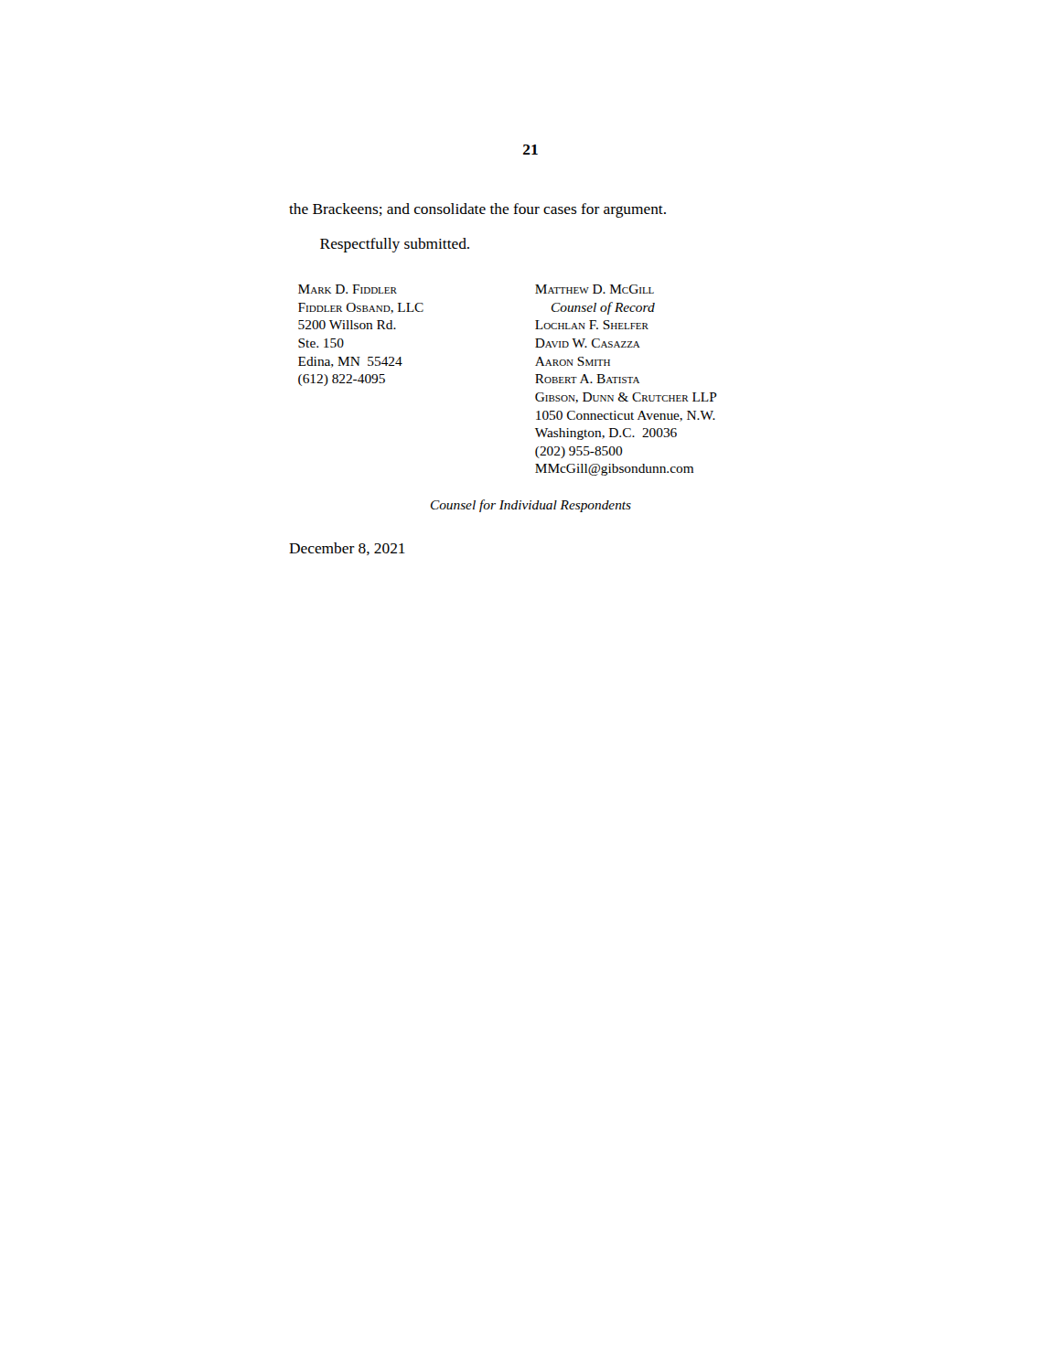21
the Brackeens; and consolidate the four cases for argument.
Respectfully submitted.
Mark D. Fiddler
Fiddler Osband, LLC
5200 Willson Rd.
Ste. 150
Edina, MN 55424
(612) 822-4095
Matthew D. McGill
Counsel of Record
Lochlan F. Shelfer
David W. Casazza
Aaron Smith
Robert A. Batista
Gibson, Dunn & Crutcher LLP
1050 Connecticut Avenue, N.W.
Washington, D.C. 20036
(202) 955-8500
MMcGill@gibsondunn.com
Counsel for Individual Respondents
December 8, 2021